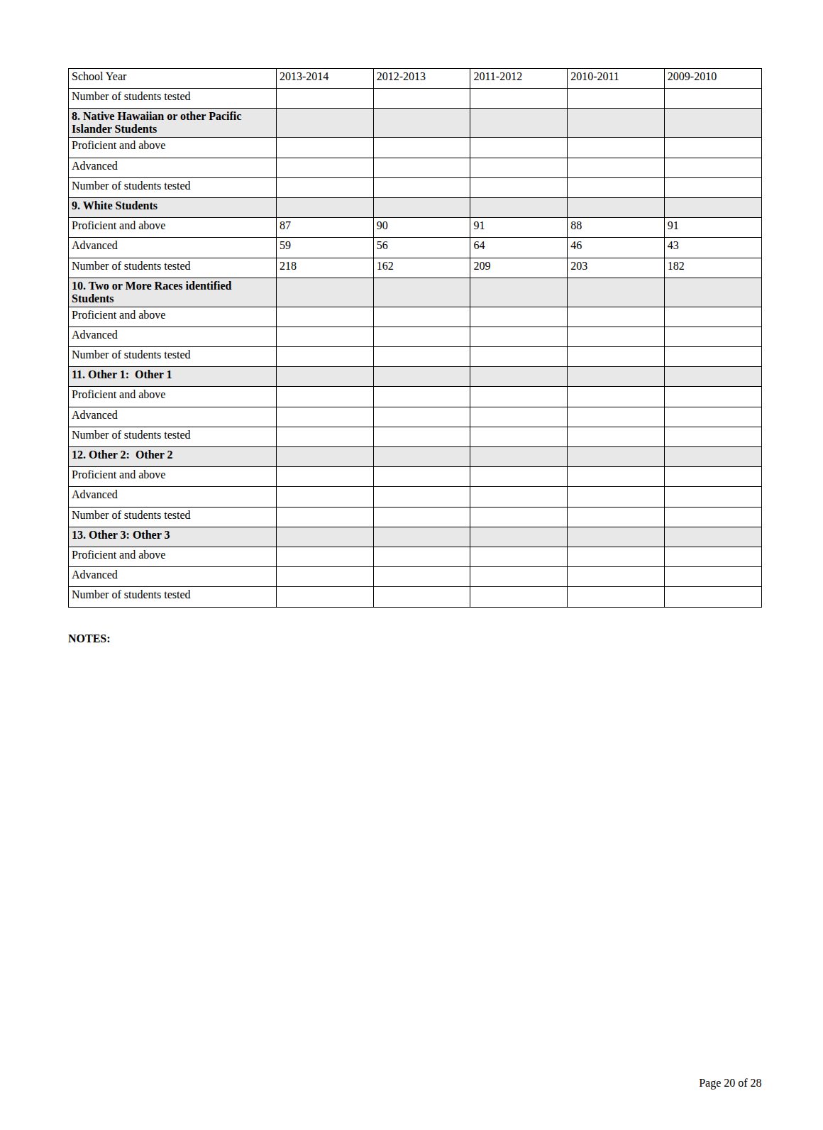| School Year | 2013-2014 | 2012-2013 | 2011-2012 | 2010-2011 | 2009-2010 |
| --- | --- | --- | --- | --- | --- |
| Number of students tested | | | | | |
| 8. Native Hawaiian or other Pacific Islander Students | | | | | |
| Proficient and above | | | | | |
| Advanced | | | | | |
| Number of students tested | | | | | |
| 9. White Students | | | | | |
| Proficient and above | 87 | 90 | 91 | 88 | 91 |
| Advanced | 59 | 56 | 64 | 46 | 43 |
| Number of students tested | 218 | 162 | 209 | 203 | 182 |
| 10. Two or More Races identified Students | | | | | |
| Proficient and above | | | | | |
| Advanced | | | | | |
| Number of students tested | | | | | |
| 11. Other 1: Other 1 | | | | | |
| Proficient and above | | | | | |
| Advanced | | | | | |
| Number of students tested | | | | | |
| 12. Other 2: Other 2 | | | | | |
| Proficient and above | | | | | |
| Advanced | | | | | |
| Number of students tested | | | | | |
| 13. Other 3: Other 3 | | | | | |
| Proficient and above | | | | | |
| Advanced | | | | | |
| Number of students tested | | | | | |
NOTES:
Page 20 of 28